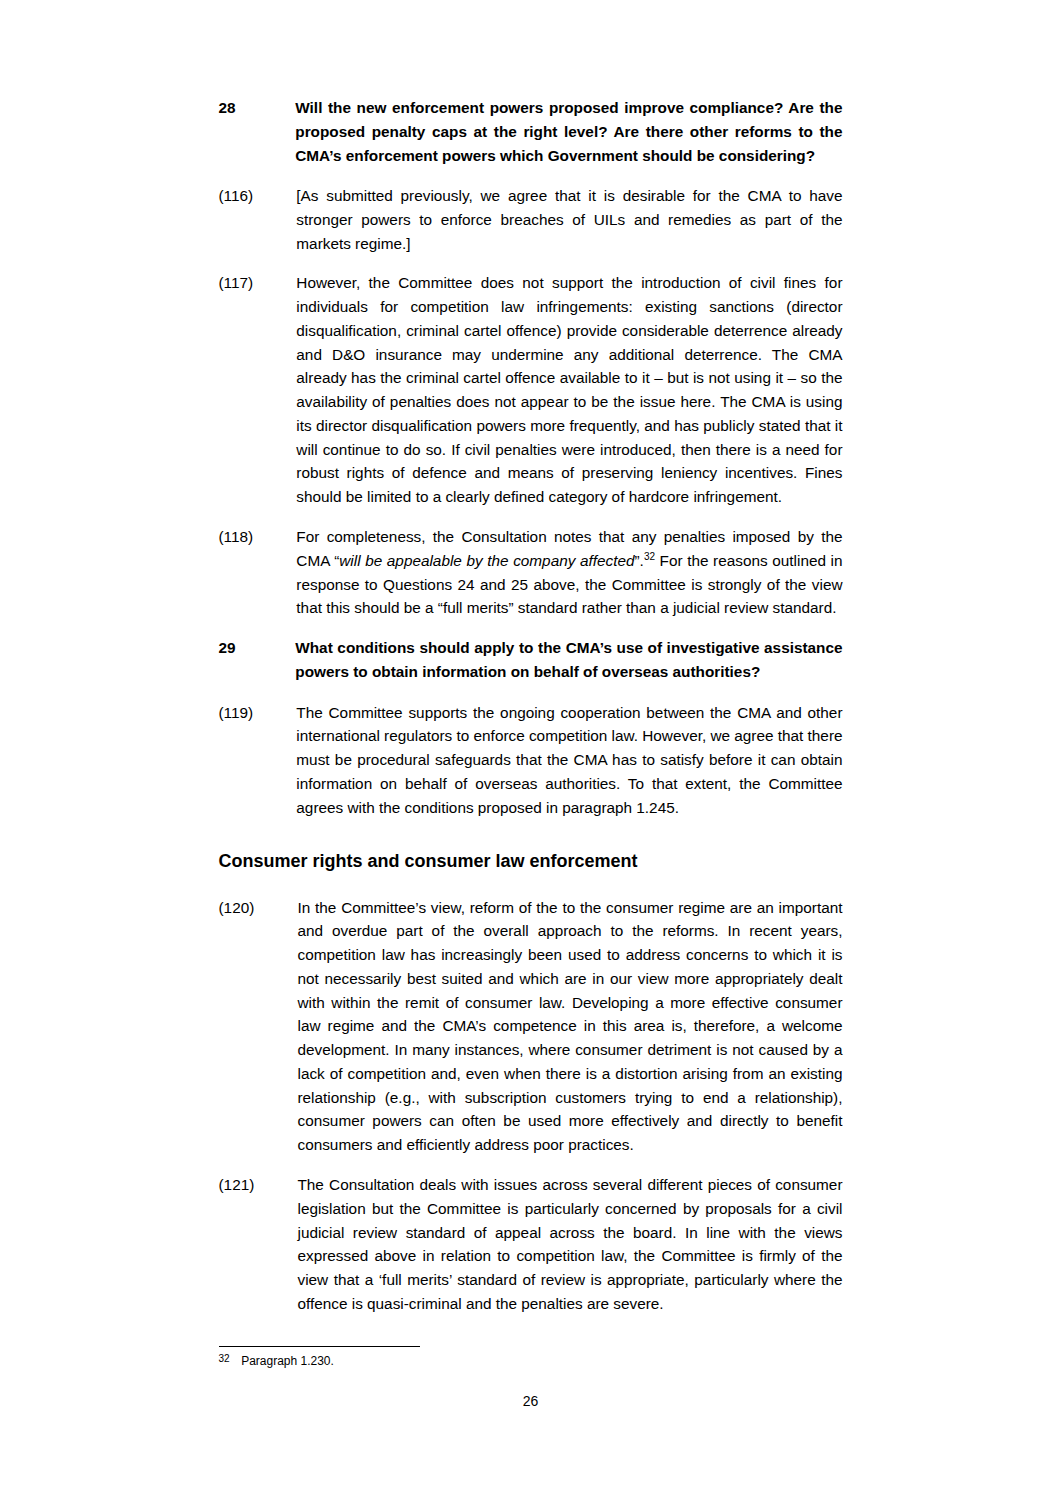28 Will the new enforcement powers proposed improve compliance? Are the proposed penalty caps at the right level? Are there other reforms to the CMA’s enforcement powers which Government should be considering?
(116) [As submitted previously, we agree that it is desirable for the CMA to have stronger powers to enforce breaches of UILs and remedies as part of the markets regime.]
(117) However, the Committee does not support the introduction of civil fines for individuals for competition law infringements: existing sanctions (director disqualification, criminal cartel offence) provide considerable deterrence already and D&O insurance may undermine any additional deterrence. The CMA already has the criminal cartel offence available to it – but is not using it – so the availability of penalties does not appear to be the issue here. The CMA is using its director disqualification powers more frequently, and has publicly stated that it will continue to do so. If civil penalties were introduced, then there is a need for robust rights of defence and means of preserving leniency incentives. Fines should be limited to a clearly defined category of hardcore infringement.
(118) For completeness, the Consultation notes that any penalties imposed by the CMA “will be appealable by the company affected”.32 For the reasons outlined in response to Questions 24 and 25 above, the Committee is strongly of the view that this should be a “full merits” standard rather than a judicial review standard.
29 What conditions should apply to the CMA’s use of investigative assistance powers to obtain information on behalf of overseas authorities?
(119) The Committee supports the ongoing cooperation between the CMA and other international regulators to enforce competition law. However, we agree that there must be procedural safeguards that the CMA has to satisfy before it can obtain information on behalf of overseas authorities. To that extent, the Committee agrees with the conditions proposed in paragraph 1.245.
Consumer rights and consumer law enforcement
(120) In the Committee’s view, reform of the to the consumer regime are an important and overdue part of the overall approach to the reforms. In recent years, competition law has increasingly been used to address concerns to which it is not necessarily best suited and which are in our view more appropriately dealt with within the remit of consumer law. Developing a more effective consumer law regime and the CMA’s competence in this area is, therefore, a welcome development. In many instances, where consumer detriment is not caused by a lack of competition and, even when there is a distortion arising from an existing relationship (e.g., with subscription customers trying to end a relationship), consumer powers can often be used more effectively and directly to benefit consumers and efficiently address poor practices.
(121) The Consultation deals with issues across several different pieces of consumer legislation but the Committee is particularly concerned by proposals for a civil judicial review standard of appeal across the board. In line with the views expressed above in relation to competition law, the Committee is firmly of the view that a ‘full merits’ standard of review is appropriate, particularly where the offence is quasi-criminal and the penalties are severe.
32 Paragraph 1.230.
26